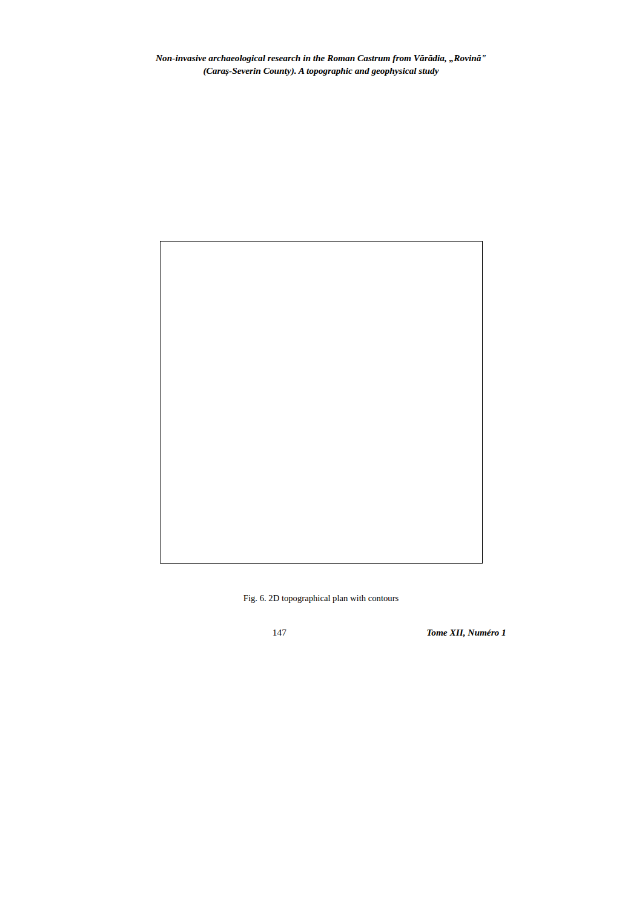Non-invasive archaeological research in the Roman Castrum from Vărădia, „Rovină" (Caraș-Severin County). A topographic and geophysical study
Fig. 6. 2D topographical plan with contours
147
Tome XII, Numéro 1